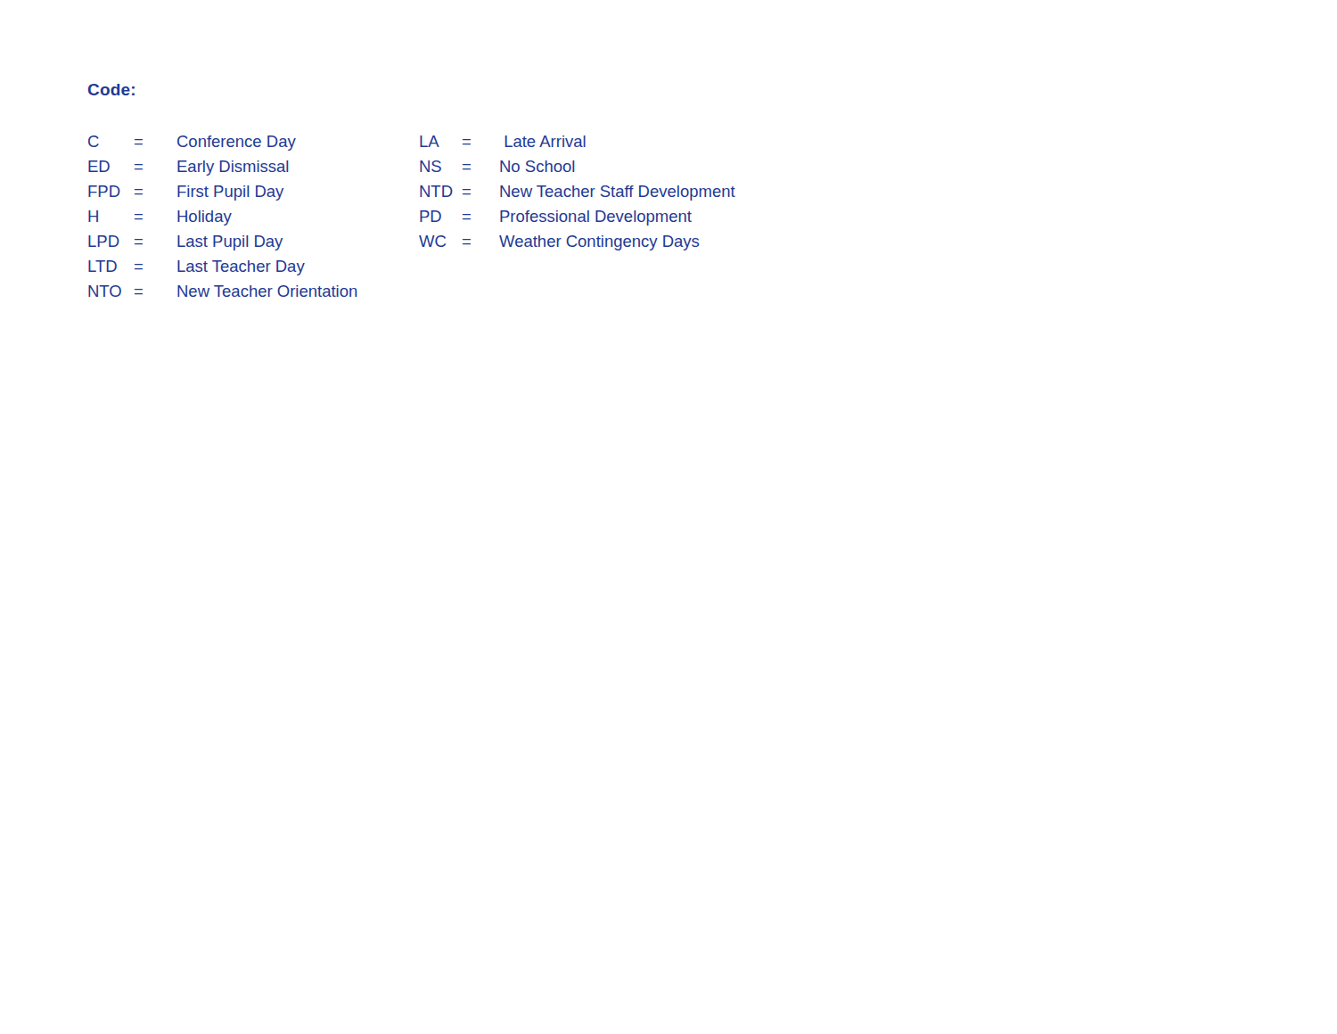Code:
| C | = | Conference Day | LA | = | Late Arrival |
| ED | = | Early Dismissal | NS | = | No School |
| FPD | = | First Pupil Day | NTD | = | New Teacher Staff Development |
| H | = | Holiday | PD | = | Professional Development |
| LPD | = | Last Pupil Day | WC | = | Weather Contingency Days |
| LTD | = | Last Teacher Day | | | |
| NTO | = | New Teacher Orientation | | | |